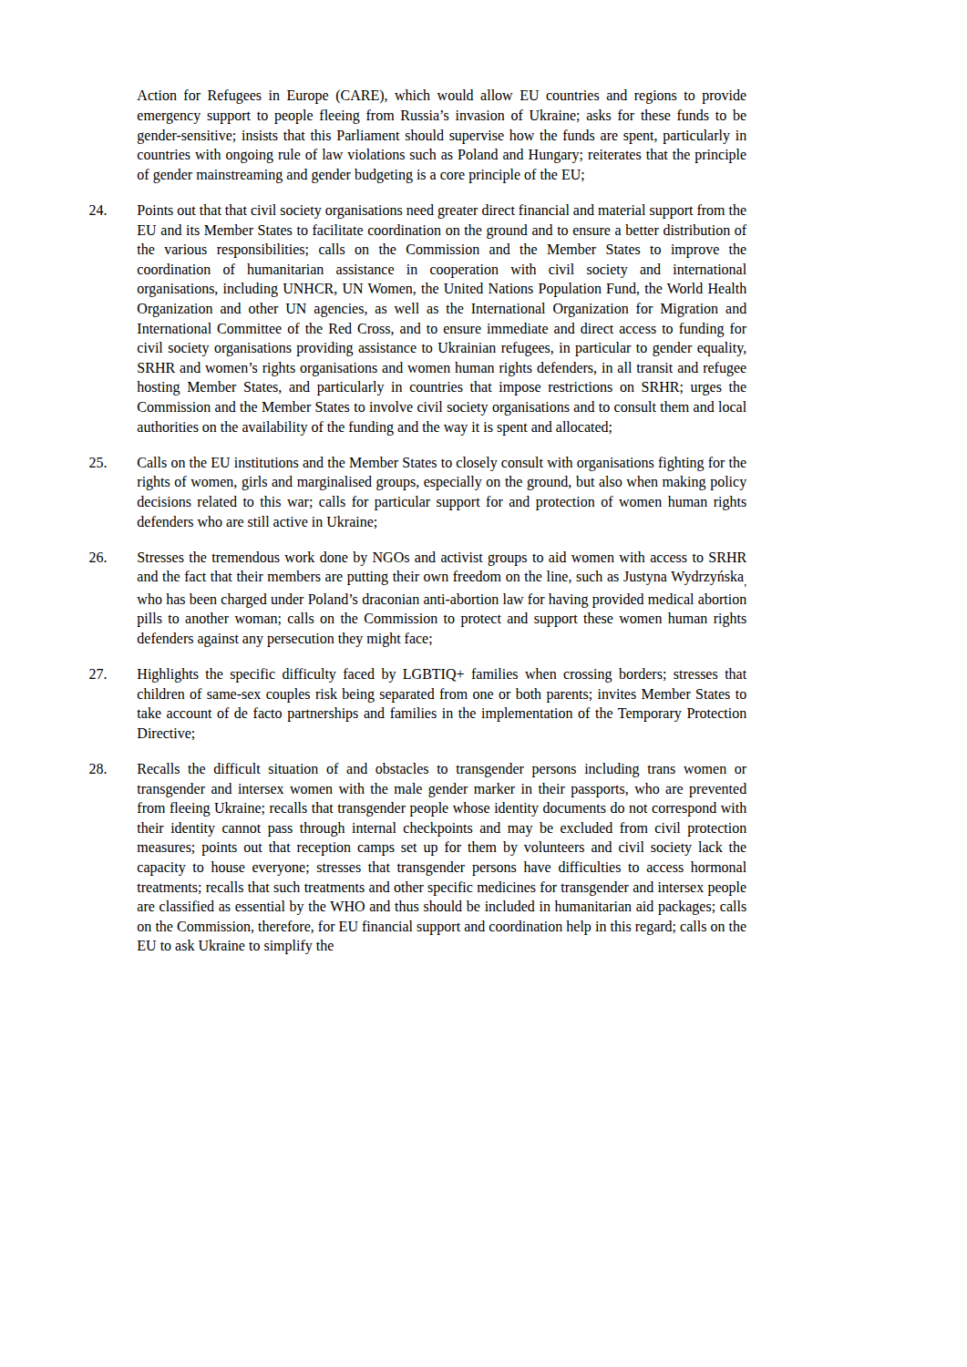Action for Refugees in Europe (CARE), which would allow EU countries and regions to provide emergency support to people fleeing from Russia’s invasion of Ukraine; asks for these funds to be gender-sensitive; insists that this Parliament should supervise how the funds are spent, particularly in countries with ongoing rule of law violations such as Poland and Hungary; reiterates that the principle of gender mainstreaming and gender budgeting is a core principle of the EU;
24. Points out that that civil society organisations need greater direct financial and material support from the EU and its Member States to facilitate coordination on the ground and to ensure a better distribution of the various responsibilities; calls on the Commission and the Member States to improve the coordination of humanitarian assistance in cooperation with civil society and international organisations, including UNHCR, UN Women, the United Nations Population Fund, the World Health Organization and other UN agencies, as well as the International Organization for Migration and International Committee of the Red Cross, and to ensure immediate and direct access to funding for civil society organisations providing assistance to Ukrainian refugees, in particular to gender equality, SRHR and women’s rights organisations and women human rights defenders, in all transit and refugee hosting Member States, and particularly in countries that impose restrictions on SRHR; urges the Commission and the Member States to involve civil society organisations and to consult them and local authorities on the availability of the funding and the way it is spent and allocated;
25. Calls on the EU institutions and the Member States to closely consult with organisations fighting for the rights of women, girls and marginalised groups, especially on the ground, but also when making policy decisions related to this war; calls for particular support for and protection of women human rights defenders who are still active in Ukraine;
26. Stresses the tremendous work done by NGOs and activist groups to aid women with access to SRHR and the fact that their members are putting their own freedom on the line, such as Justyna Wydrzyńska, who has been charged under Poland’s draconian anti-abortion law for having provided medical abortion pills to another woman; calls on the Commission to protect and support these women human rights defenders against any persecution they might face;
27. Highlights the specific difficulty faced by LGBTIQ+ families when crossing borders; stresses that children of same-sex couples risk being separated from one or both parents; invites Member States to take account of de facto partnerships and families in the implementation of the Temporary Protection Directive;
28. Recalls the difficult situation of and obstacles to transgender persons including trans women or transgender and intersex women with the male gender marker in their passports, who are prevented from fleeing Ukraine; recalls that transgender people whose identity documents do not correspond with their identity cannot pass through internal checkpoints and may be excluded from civil protection measures; points out that reception camps set up for them by volunteers and civil society lack the capacity to house everyone; stresses that transgender persons have difficulties to access hormonal treatments; recalls that such treatments and other specific medicines for transgender and intersex people are classified as essential by the WHO and thus should be included in humanitarian aid packages; calls on the Commission, therefore, for EU financial support and coordination help in this regard; calls on the EU to ask Ukraine to simplify the